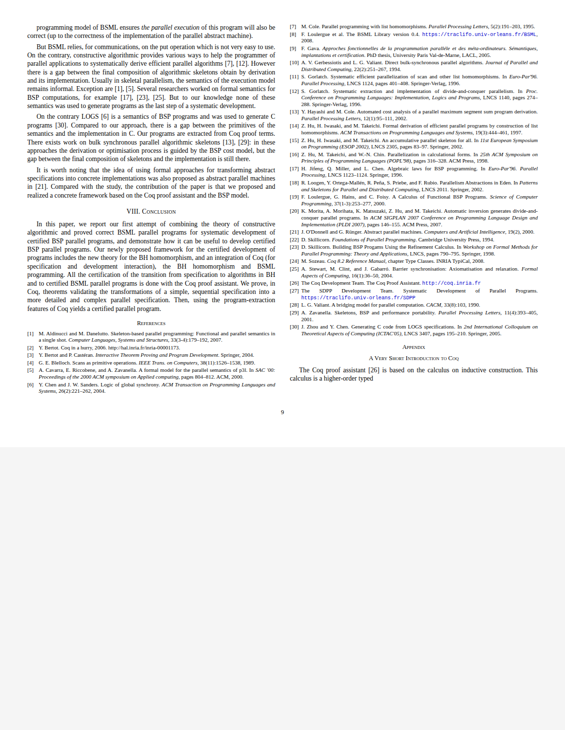programming model of BSML ensures the parallel execution of this program will also be correct (up to the correctness of the implementation of the parallel abstract machine).
But BSML relies, for communications, on the put operation which is not very easy to use. On the contrary, constructive algorithmic provides various ways to help the programmer of parallel applications to systematically derive efficient parallel algorithms [7], [12]. However there is a gap between the final composition of algorithmic skeletons obtain by derivation and its implementation. Usually in skeletal parallelism, the semantics of the execution model remains informal. Exception are [1], [5]. Several researchers worked on formal semantics for BSP computations, for example [17], [23], [25]. But to our knowledge none of these semantics was used to generate programs as the last step of a systematic development.
On the contrary LOGS [6] is a semantics of BSP programs and was used to generate C programs [30]. Compared to our approach, there is a gap between the primitives of the semantics and the implementation in C. Our programs are extracted from Coq proof terms. There exists work on bulk synchronous parallel algorithmic skeletons [13], [29]: in these approaches the derivation or optimisation process is guided by the BSP cost model, but the gap between the final composition of skeletons and the implementation is still there.
It is worth noting that the idea of using formal approaches for transforming abstract specifications into concrete implementations was also proposed as abstract parallel machines in [21]. Compared with the study, the contribution of the paper is that we proposed and realized a concrete framework based on the Coq proof assistant and the BSP model.
VIII. Conclusion
In this paper, we report our first attempt of combining the theory of constructive algorithmic and proved correct BSML parallel programs for systematic development of certified BSP parallel programs, and demonstrate how it can be useful to develop certified BSP parallel programs. Our newly proposed framework for the certified development of programs includes the new theory for the BH homomorphism, and an integration of Coq (for specification and development interaction), the BH homomorphism and BSML programming. All the certification of the transition from specification to algorithms in BH and to certified BSML parallel programs is done with the Coq proof assistant. We prove, in Coq, theorems validating the transformations of a simple, sequential specification into a more detailed and complex parallel specification. Then, using the program-extraction features of Coq yields a certified parallel program.
References
[1] M. Aldinucci and M. Danelutto. Skeleton-based parallel programming: Functional and parallel semantics in a single shot. Computer Languages, Systems and Structures, 33(3-4):179–192, 2007.
[2] Y. Bertot. Coq in a hurry, 2006. http://hal.inria.fr/inria-00001173.
[3] Y. Bertot and P. Castéran. Interactive Theorem Proving and Program Development. Springer, 2004.
[4] G. E. Blelloch. Scans as primitive operations. IEEE Trans. on Computers, 38(11):1526–1538, 1989.
[5] A. Cavarra, E. Riccobene, and A. Zavanella. A formal model for the parallel semantics of p3l. In SAC '00: Proceedings of the 2000 ACM symposium on Applied computing, pages 804–812. ACM, 2000.
[6] Y. Chen and J. W. Sanders. Logic of global synchrony. ACM Transaction on Programming Languages and Systems, 26(2):221–262, 2004.
[7] M. Cole. Parallel programming with list homomorphisms. Parallel Processing Letters, 5(2):191–203, 1995.
[8] F. Loulergue et al. The BSML Library version 0.4. https://traclifo.univ-orleans.fr/BSML, 2008.
[9] F. Gava. Approches fonctionnelles de la programmation paralléle et des méta-ordinateurs. Sémantiques, implantations et certification. PhD thesis, University Paris Val-de-Marne, LACL, 2005.
[10] A. V. Gerbessiotis and L. G. Valiant. Direct bulk-synchronous parallel algorithms. Journal of Parallel and Distributed Computing, 22(2):251–267, 1994.
[11] S. Gorlatch. Systematic efficient parallelization of scan and other list homomorphisms. In Euro-Par'96. Parallel Processing, LNCS 1124, pages 401–408. Springer-Verlag, 1996.
[12] S. Gorlatch. Systematic extraction and implementation of divide-and-conquer parallelism. In Proc. Conference on Programming Languages: Implementation, Logics and Programs, LNCS 1140, pages 274–288. Springer-Verlag, 1996.
[13] Y. Hayashi and M. Cole. Automated cost analysis of a parallel maximum segment sum program derivation. Parallel Processing Letters, 12(1):95–111, 2002.
[14] Z. Hu, H. Iwasaki, and M. Takeichi. Formal derivation of efficient parallel programs by construction of list homomorphisms. ACM Transactions on Programming Languages and Systems, 19(3):444–461, 1997.
[15] Z. Hu, H. Iwasaki, and M. Takeichi. An accumulative parallel skeleton for all. In 11st European Symposium on Programming (ESOP 2002), LNCS 2305, pages 83–97. Springer, 2002.
[16] Z. Hu, M. Takeichi, and W.-N. Chin. Parallelization in calculational forms. In 25th ACM Symposium on Principles of Programming Languages (POPL'98), pages 316–328. ACM Press, 1998.
[17] H. Jifeng, Q. Miller, and L. Chen. Algebraic laws for BSP programming. In Euro-Par'96. Parallel Processing, LNCS 1123–1124. Springer, 1996.
[18] R. Loogen, Y. Ortega-Mallén, R. Peña, S. Priebe, and F. Rubio. Parallelism Abstractions in Eden. In Patterns and Skeletons for Parallel and Distributed Computing, LNCS 2011. Springer, 2002.
[19] F. Loulergue, G. Hains, and C. Foisy. A Calculus of Functional BSP Programs. Science of Computer Programming, 37(1-3):253–277, 2000.
[20] K. Morita, A. Morihata, K. Matsuzaki, Z. Hu, and M. Takeichi. Automatic inversion generates divide-and-conquer parallel programs. In ACM SIGPLAN 2007 Conference on Programming Language Design and Implementation (PLDI 2007), pages 146–155. ACM Press, 2007.
[21] J. O'Donnell and G. Rünger. Abstract parallel machines. Computers and Artificial Intelligence, 19(2), 2000.
[22] D. Skillicorn. Foundations of Parallel Programming. Cambridge University Press, 1994.
[23] D. Skillicorn. Building BSP Progams Using the Refinement Calculus. In Workshop on Formal Methods for Parallel Programming: Theory and Applications, LNCS, pages 790–795. Springer, 1998.
[24] M. Sozeau. Coq 8.2 Reference Manual, chapter Type Classes. INRIA TypiCal, 2008.
[25] A. Stewart, M. Clint, and J. Gabarró. Barrier synchronisation: Axiomatisation and relaxation. Formal Aspects of Computing, 16(1):36–50, 2004.
[26] The Coq Development Team. The Coq Proof Assistant. http://coq.inria.fr
[27] The SDPP Development Team. Systematic Development of Parallel Programs. https://traclifo.univ-orleans.fr/SDPP
[28] L. G. Valiant. A bridging model for parallel computation. CACM, 33(8):103, 1990.
[29] A. Zavanella. Skeletons, BSP and performance portability. Parallel Processing Letters, 11(4):393–405, 2001.
[30] J. Zhou and Y. Chen. Generating C code from LOGS specifications. In 2nd International Colloquium on Theoretical Aspects of Computing (ICTAC'05), LNCS 3407, pages 195–210. Springer, 2005.
Appendix
A Very Short Introduction to Coq
The Coq proof assistant [26] is based on the calculus on inductive construction. This calculus is a higher-order typed
9